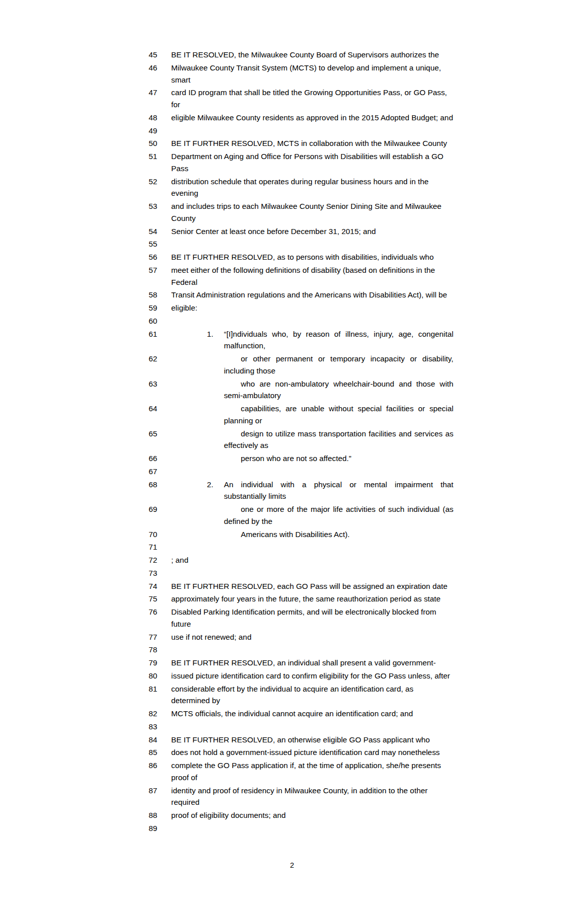| 45 | BE IT RESOLVED, the Milwaukee County Board of Supervisors authorizes the |
| 46 | Milwaukee County Transit System (MCTS) to develop and implement a unique, smart |
| 47 | card ID program that shall be titled the Growing Opportunities Pass, or GO Pass, for |
| 48 | eligible Milwaukee County residents as approved in the 2015 Adopted Budget; and |
| 49 | |
| 50 | BE IT FURTHER RESOLVED, MCTS in collaboration with the Milwaukee County |
| 51 | Department on Aging and Office for Persons with Disabilities will establish a GO Pass |
| 52 | distribution schedule that operates during regular business hours and in the evening |
| 53 | and includes trips to each Milwaukee County Senior Dining Site and Milwaukee County |
| 54 | Senior Center at least once before December 31, 2015; and |
| 55 | |
| 56 | BE IT FURTHER RESOLVED, as to persons with disabilities, individuals who |
| 57 | meet either of the following definitions of disability (based on definitions in the Federal |
| 58 | Transit Administration regulations and the Americans with Disabilities Act), will be |
| 59 | eligible: |
| 60 | |
| 61 | 1. “[I]ndividuals who, by reason of illness, injury, age, congenital malfunction, |
| 62 | or other permanent or temporary incapacity or disability, including those |
| 63 | who are non-ambulatory wheelchair-bound and those with semi-ambulatory |
| 64 | capabilities, are unable without special facilities or special planning or |
| 65 | design to utilize mass transportation facilities and services as effectively as |
| 66 | person who are not so affected.” |
| 67 | |
| 68 | 2. An individual with a physical or mental impairment that substantially limits |
| 69 | one or more of the major life activities of such individual (as defined by the |
| 70 | Americans with Disabilities Act). |
| 71 | |
| 72 | ; and |
| 73 | |
| 74 | BE IT FURTHER RESOLVED, each GO Pass will be assigned an expiration date |
| 75 | approximately four years in the future, the same reauthorization period as state |
| 76 | Disabled Parking Identification permits, and will be electronically blocked from future |
| 77 | use if not renewed; and |
| 78 | |
| 79 | BE IT FURTHER RESOLVED, an individual shall present a valid government- |
| 80 | issued picture identification card to confirm eligibility for the GO Pass unless, after |
| 81 | considerable effort by the individual to acquire an identification card, as determined by |
| 82 | MCTS officials, the individual cannot acquire an identification card; and |
| 83 | |
| 84 | BE IT FURTHER RESOLVED, an otherwise eligible GO Pass applicant who |
| 85 | does not hold a government-issued picture identification card may nonetheless |
| 86 | complete the GO Pass application if, at the time of application, she/he presents proof of |
| 87 | identity and proof of residency in Milwaukee County, in addition to the other required |
| 88 | proof of eligibility documents; and |
| 89 | |
2